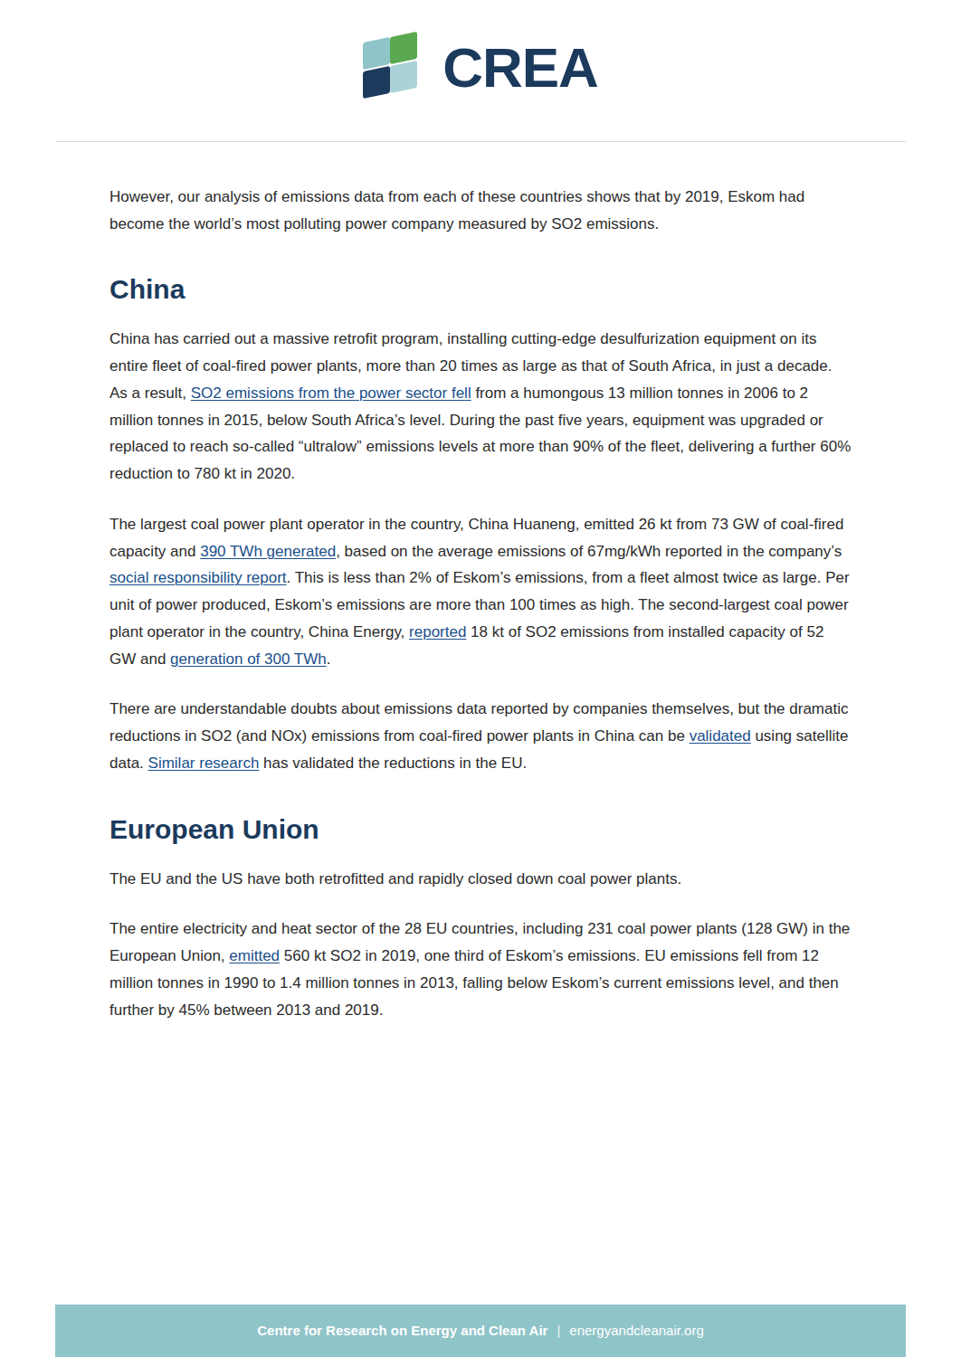CREA
However, our analysis of emissions data from each of these countries shows that by 2019, Eskom had become the world’s most polluting power company measured by SO2 emissions.
China
China has carried out a massive retrofit program, installing cutting-edge desulfurization equipment on its entire fleet of coal-fired power plants, more than 20 times as large as that of South Africa, in just a decade. As a result, SO2 emissions from the power sector fell from a humongous 13 million tonnes in 2006 to 2 million tonnes in 2015, below South Africa’s level. During the past five years, equipment was upgraded or replaced to reach so-called “ultralow” emissions levels at more than 90% of the fleet, delivering a further 60% reduction to 780 kt in 2020.
The largest coal power plant operator in the country, China Huaneng, emitted 26 kt from 73 GW of coal-fired capacity and 390 TWh generated, based on the average emissions of 67mg/kWh reported in the company’s social responsibility report. This is less than 2% of Eskom’s emissions, from a fleet almost twice as large. Per unit of power produced, Eskom’s emissions are more than 100 times as high. The second-largest coal power plant operator in the country, China Energy, reported 18 kt of SO2 emissions from installed capacity of 52 GW and generation of 300 TWh.
There are understandable doubts about emissions data reported by companies themselves, but the dramatic reductions in SO2 (and NOx) emissions from coal-fired power plants in China can be validated using satellite data. Similar research has validated the reductions in the EU.
European Union
The EU and the US have both retrofitted and rapidly closed down coal power plants.
The entire electricity and heat sector of the 28 EU countries, including 231 coal power plants (128 GW) in the European Union, emitted 560 kt SO2 in 2019, one third of Eskom’s emissions. EU emissions fell from 12 million tonnes in 1990 to 1.4 million tonnes in 2013, falling below Eskom’s current emissions level, and then further by 45% between 2013 and 2019.
Centre for Research on Energy and Clean Air|energyandcleanair.org